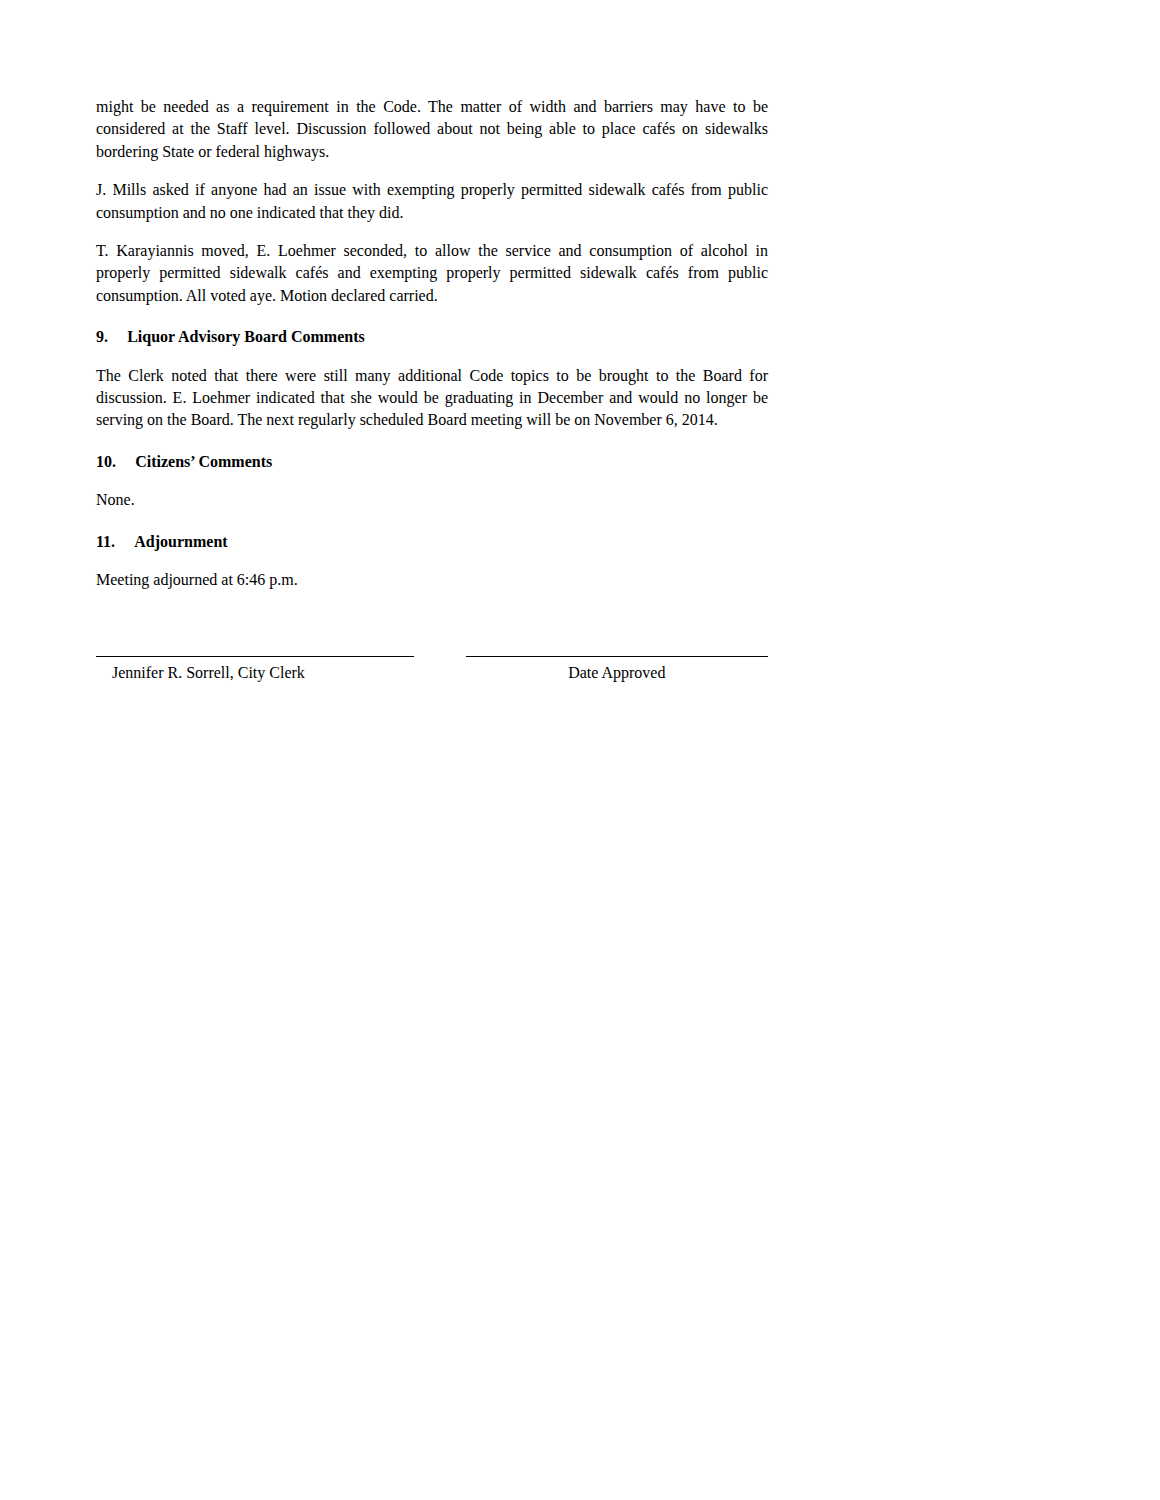might be needed as a requirement in the Code. The matter of width and barriers may have to be considered at the Staff level. Discussion followed about not being able to place cafés on sidewalks bordering State or federal highways.
J. Mills asked if anyone had an issue with exempting properly permitted sidewalk cafés from public consumption and no one indicated that they did.
T. Karayiannis moved, E. Loehmer seconded, to allow the service and consumption of alcohol in properly permitted sidewalk cafés and exempting properly permitted sidewalk cafés from public consumption. All voted aye. Motion declared carried.
9. Liquor Advisory Board Comments
The Clerk noted that there were still many additional Code topics to be brought to the Board for discussion. E. Loehmer indicated that she would be graduating in December and would no longer be serving on the Board. The next regularly scheduled Board meeting will be on November 6, 2014.
10. Citizens’ Comments
None.
11. Adjournment
Meeting adjourned at 6:46 p.m.
Jennifer R. Sorrell, City Clerk
Date Approved